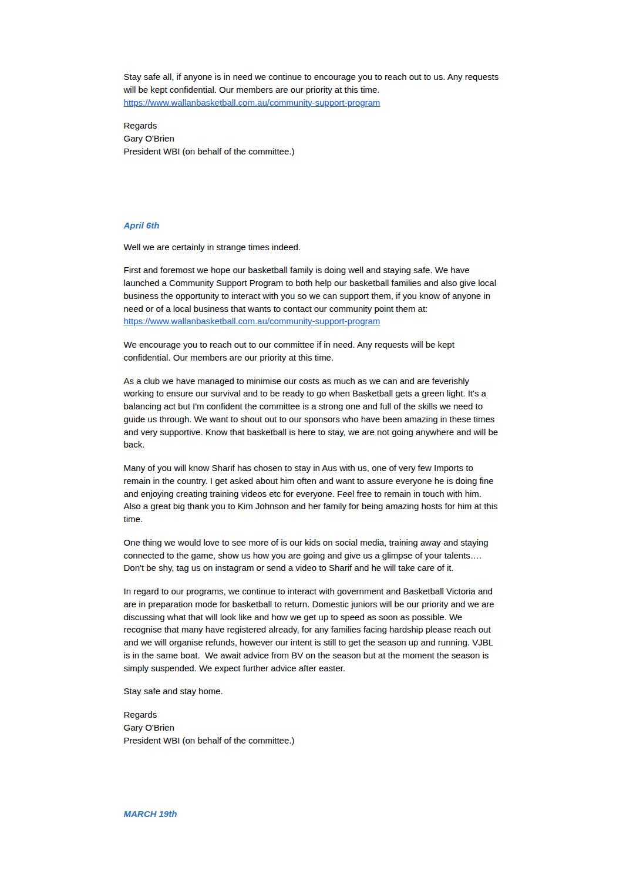Stay safe all, if anyone is in need we continue to encourage you to reach out to us. Any requests will be kept confidential. Our members are our priority at this time.
https://www.wallanbasketball.com.au/community-support-program
Regards
Gary O'Brien
President WBI (on behalf of the committee.)
April 6th
Well we are certainly in strange times indeed.
First and foremost we hope our basketball family is doing well and staying safe. We have launched a Community Support Program to both help our basketball families and also give local business the opportunity to interact with you so we can support them, if you know of anyone in need or of a local business that wants to contact our community point them at:
https://www.wallanbasketball.com.au/community-support-program
We encourage you to reach out to our committee if in need. Any requests will be kept confidential. Our members are our priority at this time.
As a club we have managed to minimise our costs as much as we can and are feverishly working to ensure our survival and to be ready to go when Basketball gets a green light. It's a balancing act but I'm confident the committee is a strong one and full of the skills we need to guide us through. We want to shout out to our sponsors who have been amazing in these times and very supportive. Know that basketball is here to stay, we are not going anywhere and will be back.
Many of you will know Sharif has chosen to stay in Aus with us, one of very few Imports to remain in the country. I get asked about him often and want to assure everyone he is doing fine and enjoying creating training videos etc for everyone. Feel free to remain in touch with him. Also a great big thank you to Kim Johnson and her family for being amazing hosts for him at this time.
One thing we would love to see more of is our kids on social media, training away and staying connected to the game, show us how you are going and give us a glimpse of your talents…. Don't be shy, tag us on instagram or send a video to Sharif and he will take care of it.
In regard to our programs, we continue to interact with government and Basketball Victoria and are in preparation mode for basketball to return. Domestic juniors will be our priority and we are discussing what that will look like and how we get up to speed as soon as possible. We recognise that many have registered already, for any families facing hardship please reach out and we will organise refunds, however our intent is still to get the season up and running. VJBL is in the same boat. We await advice from BV on the season but at the moment the season is simply suspended. We expect further advice after easter.
Stay safe and stay home.
Regards
Gary O'Brien
President WBI (on behalf of the committee.)
MARCH 19th